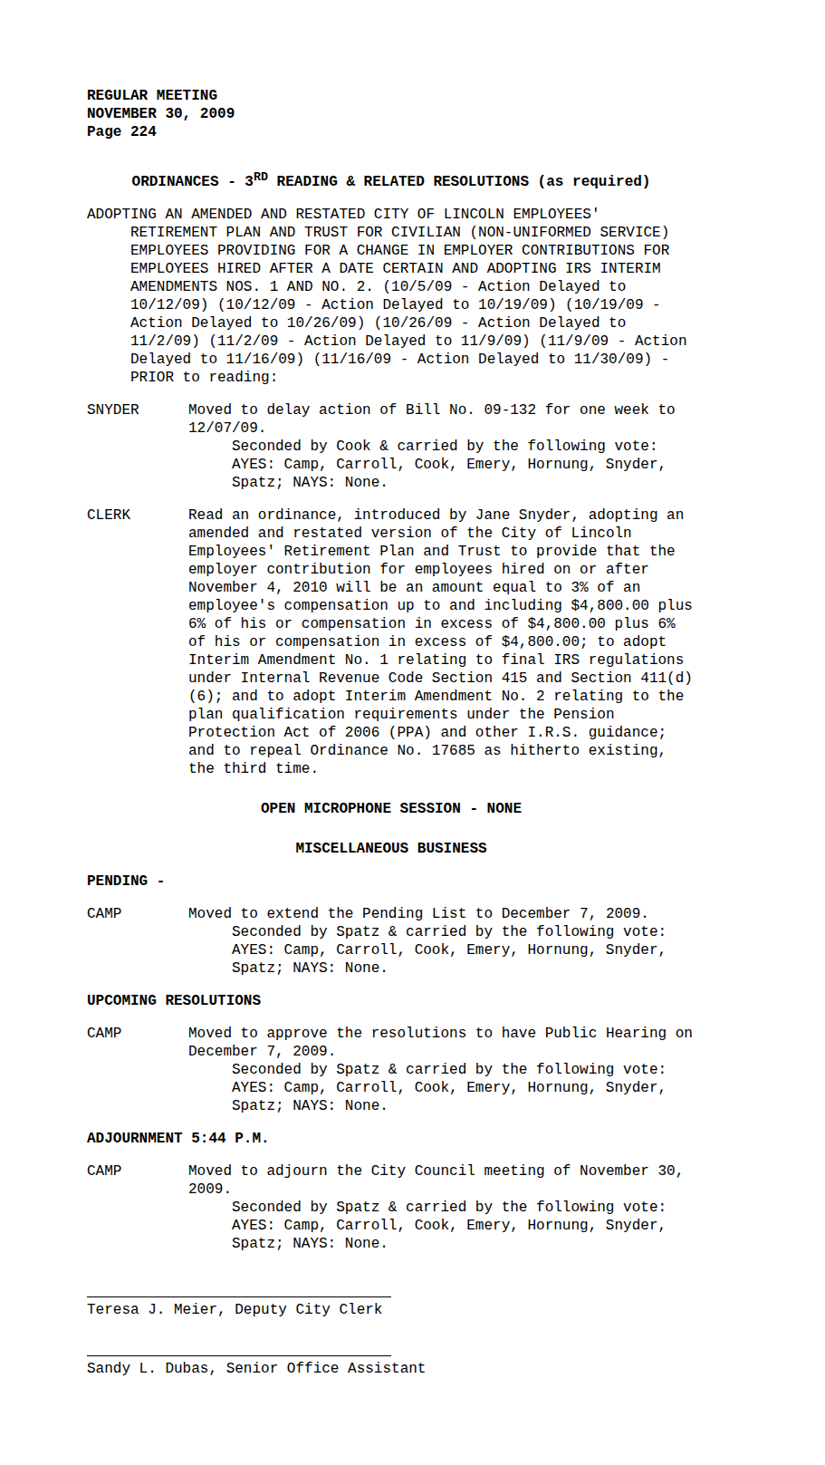REGULAR MEETING
NOVEMBER 30, 2009
Page 224
ORDINANCES - 3RD READING & RELATED RESOLUTIONS (as required)
ADOPTING AN AMENDED AND RESTATED CITY OF LINCOLN EMPLOYEES' RETIREMENT PLAN AND TRUST FOR CIVILIAN (NON-UNIFORMED SERVICE) EMPLOYEES PROVIDING FOR A CHANGE IN EMPLOYER CONTRIBUTIONS FOR EMPLOYEES HIRED AFTER A DATE CERTAIN AND ADOPTING IRS INTERIM AMENDMENTS NOS. 1 AND NO. 2. (10/5/09 - Action Delayed to 10/12/09) (10/12/09 - Action Delayed to 10/19/09) (10/19/09 - Action Delayed to 10/26/09) (10/26/09 - Action Delayed to 11/2/09) (11/2/09 - Action Delayed to 11/9/09) (11/9/09 - Action Delayed to 11/16/09) (11/16/09 - Action Delayed to 11/30/09) - PRIOR to reading:
SNYDER
Moved to delay action of Bill No. 09-132 for one week to 12/07/09.
Seconded by Cook & carried by the following vote: AYES: Camp, Carroll, Cook, Emery, Hornung, Snyder, Spatz; NAYS: None.
CLERK
Read an ordinance, introduced by Jane Snyder, adopting an amended and restated version of the City of Lincoln Employees' Retirement Plan and Trust to provide that the employer contribution for employees hired on or after November 4, 2010 will be an amount equal to 3% of an employee's compensation up to and including $4,800.00 plus 6% of his or compensation in excess of $4,800.00 plus 6% of his or compensation in excess of $4,800.00; to adopt Interim Amendment No. 1 relating to final IRS regulations under Internal Revenue Code Section 415 and Section 411(d)(6); and to adopt Interim Amendment No. 2 relating to the plan qualification requirements under the Pension Protection Act of 2006 (PPA) and other I.R.S. guidance; and to repeal Ordinance No. 17685 as hitherto existing, the third time.
OPEN MICROPHONE SESSION - NONE
MISCELLANEOUS BUSINESS
PENDING -
CAMP
Moved to extend the Pending List to December 7, 2009.
Seconded by Spatz & carried by the following vote: AYES: Camp, Carroll, Cook, Emery, Hornung, Snyder, Spatz; NAYS: None.
UPCOMING RESOLUTIONS
CAMP
Moved to approve the resolutions to have Public Hearing on December 7, 2009.
Seconded by Spatz & carried by the following vote: AYES: Camp, Carroll, Cook, Emery, Hornung, Snyder, Spatz; NAYS: None.
ADJOURNMENT 5:44 P.M.
CAMP
Moved to adjourn the City Council meeting of November 30, 2009.
Seconded by Spatz & carried by the following vote: AYES: Camp, Carroll, Cook, Emery, Hornung, Snyder, Spatz; NAYS: None.
Teresa J. Meier, Deputy City Clerk
Sandy L. Dubas, Senior Office Assistant